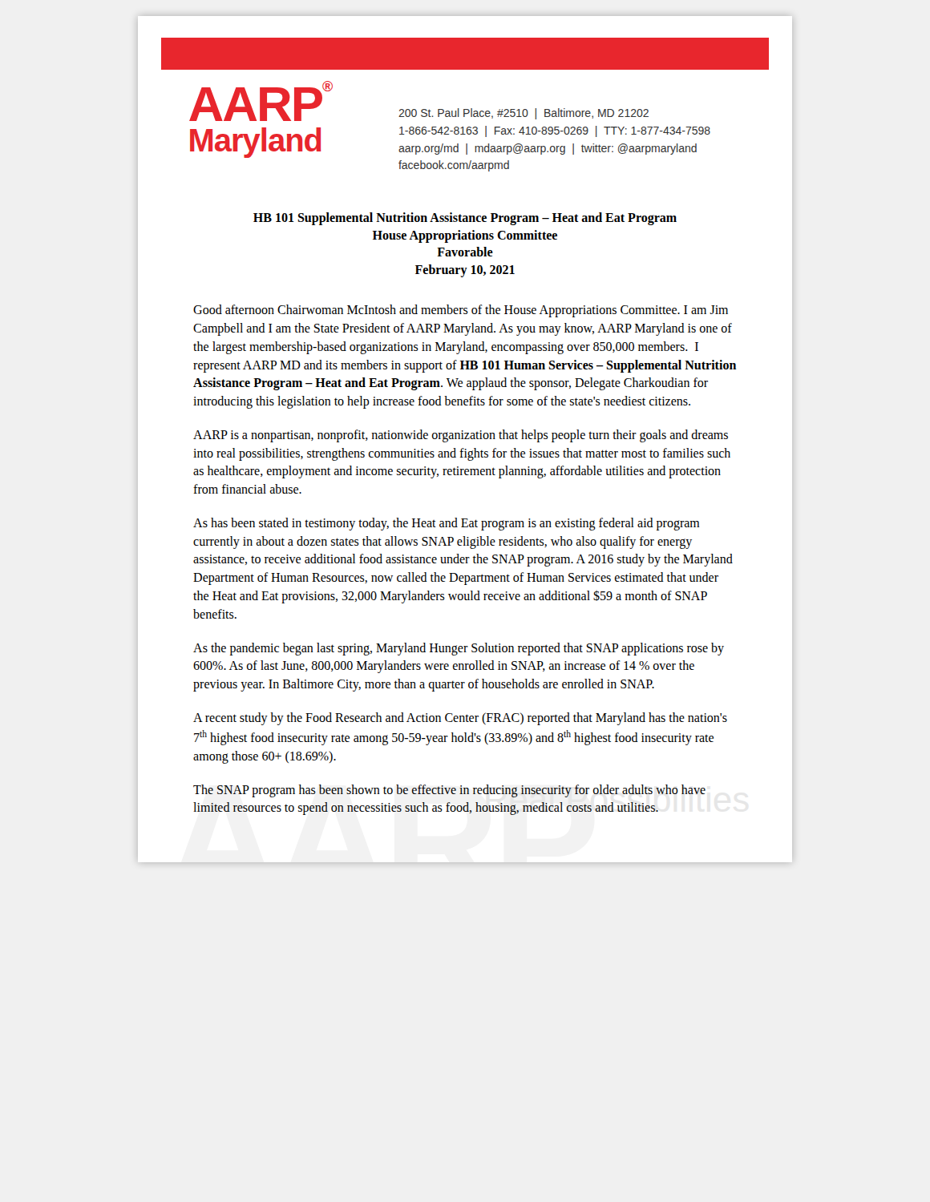AARP®
Maryland
200 St. Paul Place, #2510 | Baltimore, MD 21202
1-866-542-8163 | Fax: 410-895-0269 | TTY: 1-877-434-7598
aarp.org/md | mdaarp@aarp.org | twitter: @aarpmaryland
facebook.com/aarpmd
HB 101 Supplemental Nutrition Assistance Program – Heat and Eat Program
House Appropriations Committee
Favorable
February 10, 2021
Good afternoon Chairwoman McIntosh and members of the House Appropriations Committee. I am Jim Campbell and I am the State President of AARP Maryland. As you may know, AARP Maryland is one of the largest membership-based organizations in Maryland, encompassing over 850,000 members. I represent AARP MD and its members in support of HB 101 Human Services – Supplemental Nutrition Assistance Program – Heat and Eat Program. We applaud the sponsor, Delegate Charkoudian for introducing this legislation to help increase food benefits for some of the state's neediest citizens.
AARP is a nonpartisan, nonprofit, nationwide organization that helps people turn their goals and dreams into real possibilities, strengthens communities and fights for the issues that matter most to families such as healthcare, employment and income security, retirement planning, affordable utilities and protection from financial abuse.
As has been stated in testimony today, the Heat and Eat program is an existing federal aid program currently in about a dozen states that allows SNAP eligible residents, who also qualify for energy assistance, to receive additional food assistance under the SNAP program. A 2016 study by the Maryland Department of Human Resources, now called the Department of Human Services estimated that under the Heat and Eat provisions, 32,000 Marylanders would receive an additional $59 a month of SNAP benefits.
As the pandemic began last spring, Maryland Hunger Solution reported that SNAP applications rose by 600%. As of last June, 800,000 Marylanders were enrolled in SNAP, an increase of 14 % over the previous year. In Baltimore City, more than a quarter of households are enrolled in SNAP.
A recent study by the Food Research and Action Center (FRAC) reported that Maryland has the nation's 7th highest food insecurity rate among 50-59-year hold's (33.89%) and 8th highest food insecurity rate among those 60+ (18.69%).
The SNAP program has been shown to be effective in reducing insecurity for older adults who have limited resources to spend on necessities such as food, housing, medical costs and utilities.
AARP
Real Possibilities